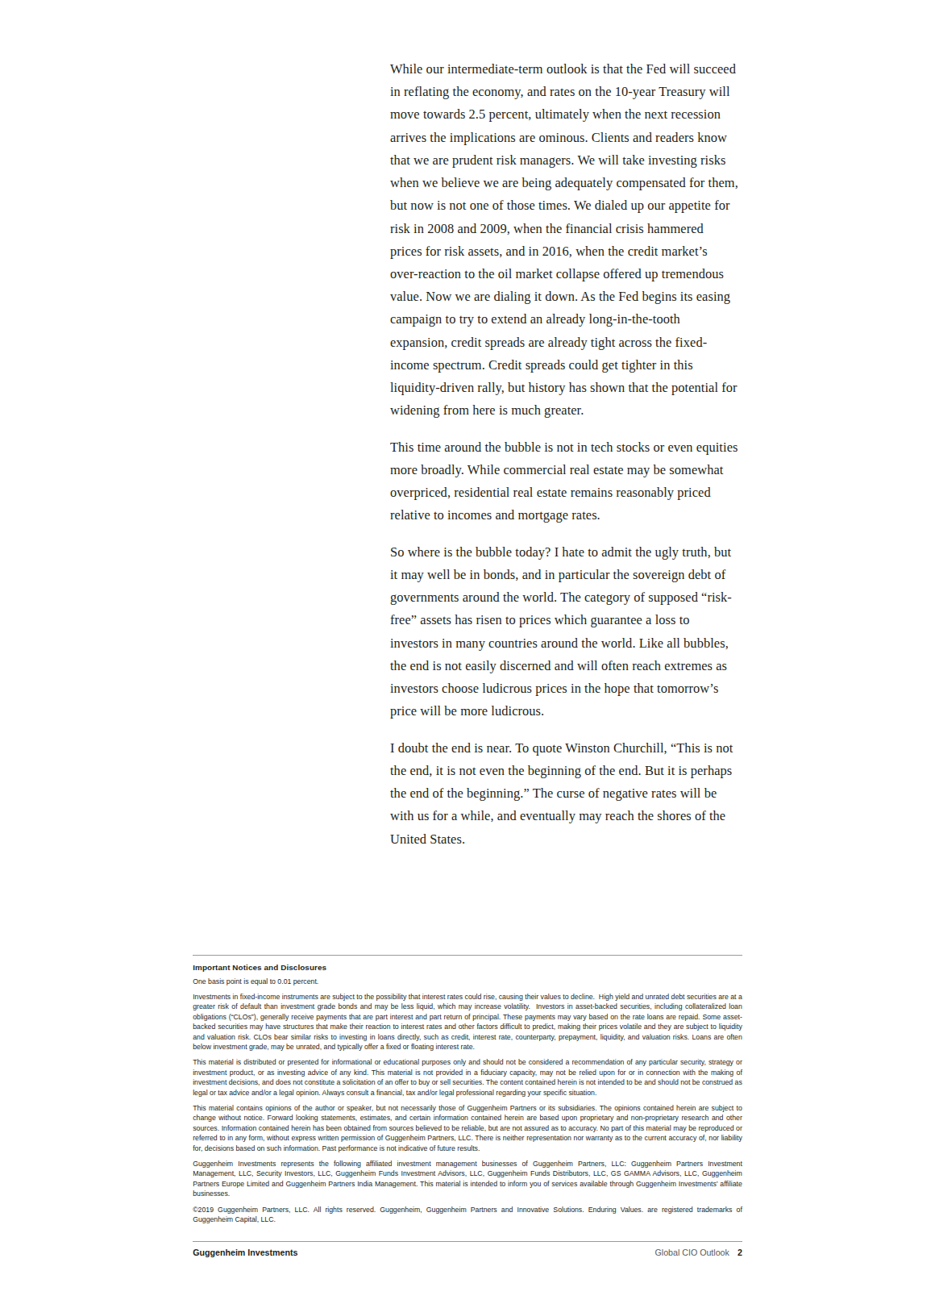While our intermediate-term outlook is that the Fed will succeed in reflating the economy, and rates on the 10-year Treasury will move towards 2.5 percent, ultimately when the next recession arrives the implications are ominous. Clients and readers know that we are prudent risk managers. We will take investing risks when we believe we are being adequately compensated for them, but now is not one of those times. We dialed up our appetite for risk in 2008 and 2009, when the financial crisis hammered prices for risk assets, and in 2016, when the credit market’s over-reaction to the oil market collapse offered up tremendous value. Now we are dialing it down. As the Fed begins its easing campaign to try to extend an already long-in-the-tooth expansion, credit spreads are already tight across the fixed-income spectrum. Credit spreads could get tighter in this liquidity-driven rally, but history has shown that the potential for widening from here is much greater.
This time around the bubble is not in tech stocks or even equities more broadly. While commercial real estate may be somewhat overpriced, residential real estate remains reasonably priced relative to incomes and mortgage rates.
So where is the bubble today? I hate to admit the ugly truth, but it may well be in bonds, and in particular the sovereign debt of governments around the world. The category of supposed “risk-free” assets has risen to prices which guarantee a loss to investors in many countries around the world. Like all bubbles, the end is not easily discerned and will often reach extremes as investors choose ludicrous prices in the hope that tomorrow’s price will be more ludicrous.
I doubt the end is near. To quote Winston Churchill, “This is not the end, it is not even the beginning of the end. But it is perhaps the end of the beginning.” The curse of negative rates will be with us for a while, and eventually may reach the shores of the United States.
Important Notices and Disclosures
One basis point is equal to 0.01 percent.
Investments in fixed-income instruments are subject to the possibility that interest rates could rise, causing their values to decline. High yield and unrated debt securities are at a greater risk of default than investment grade bonds and may be less liquid, which may increase volatility. Investors in asset-backed securities, including collateralized loan obligations (“CLOs”), generally receive payments that are part interest and part return of principal. These payments may vary based on the rate loans are repaid. Some asset-backed securities may have structures that make their reaction to interest rates and other factors difficult to predict, making their prices volatile and they are subject to liquidity and valuation risk. CLOs bear similar risks to investing in loans directly, such as credit, interest rate, counterparty, prepayment, liquidity, and valuation risks. Loans are often below investment grade, may be unrated, and typically offer a fixed or floating interest rate.
This material is distributed or presented for informational or educational purposes only and should not be considered a recommendation of any particular security, strategy or investment product, or as investing advice of any kind. This material is not provided in a fiduciary capacity, may not be relied upon for or in connection with the making of investment decisions, and does not constitute a solicitation of an offer to buy or sell securities. The content contained herein is not intended to be and should not be construed as legal or tax advice and/or a legal opinion. Always consult a financial, tax and/or legal professional regarding your specific situation.
This material contains opinions of the author or speaker, but not necessarily those of Guggenheim Partners or its subsidiaries. The opinions contained herein are subject to change without notice. Forward looking statements, estimates, and certain information contained herein are based upon proprietary and non-proprietary research and other sources. Information contained herein has been obtained from sources believed to be reliable, but are not assured as to accuracy. No part of this material may be reproduced or referred to in any form, without express written permission of Guggenheim Partners, LLC. There is neither representation nor warranty as to the current accuracy of, nor liability for, decisions based on such information. Past performance is not indicative of future results.
Guggenheim Investments represents the following affiliated investment management businesses of Guggenheim Partners, LLC: Guggenheim Partners Investment Management, LLC, Security Investors, LLC, Guggenheim Funds Investment Advisors, LLC, Guggenheim Funds Distributors, LLC, GS GAMMA Advisors, LLC, Guggenheim Partners Europe Limited and Guggenheim Partners India Management. This material is intended to inform you of services available through Guggenheim Investments’ affiliate businesses.
©2019 Guggenheim Partners, LLC. All rights reserved. Guggenheim, Guggenheim Partners and Innovative Solutions. Enduring Values. are registered trademarks of Guggenheim Capital, LLC.
Guggenheim Investments
Global CIO Outlook2